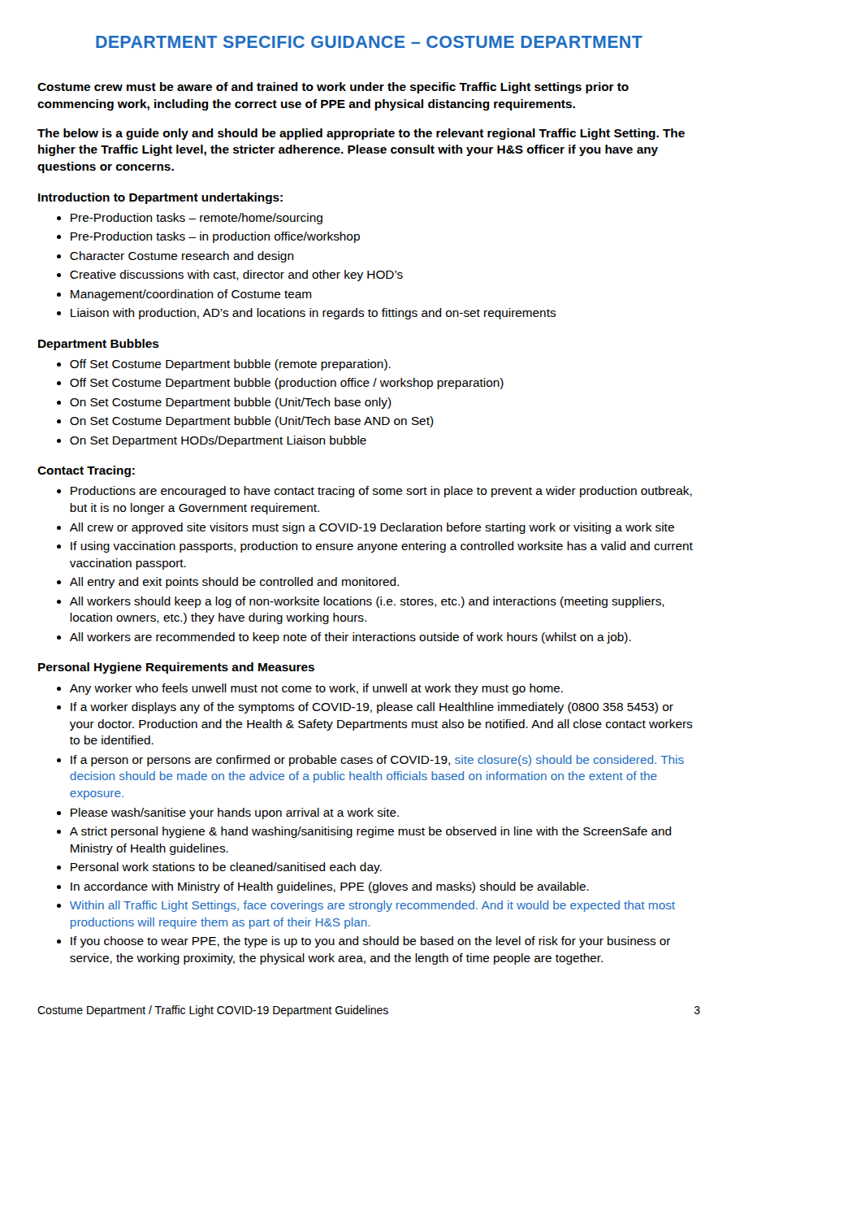DEPARTMENT SPECIFIC GUIDANCE – COSTUME DEPARTMENT
Costume crew must be aware of and trained to work under the specific Traffic Light settings prior to commencing work, including the correct use of PPE and physical distancing requirements.
The below is a guide only and should be applied appropriate to the relevant regional Traffic Light Setting. The higher the Traffic Light level, the stricter adherence. Please consult with your H&S officer if you have any questions or concerns.
Introduction to Department undertakings:
Pre-Production tasks – remote/home/sourcing
Pre-Production tasks – in production office/workshop
Character Costume research and design
Creative discussions with cast, director and other key HOD’s
Management/coordination of Costume team
Liaison with production, AD’s and locations in regards to fittings and on-set requirements
Department Bubbles
Off Set Costume Department bubble (remote preparation).
Off Set Costume Department bubble (production office / workshop preparation)
On Set Costume Department bubble (Unit/Tech base only)
On Set Costume Department bubble (Unit/Tech base AND on Set)
On Set Department HODs/Department Liaison bubble
Contact Tracing:
Productions are encouraged to have contact tracing of some sort in place to prevent a wider production outbreak, but it is no longer a Government requirement.
All crew or approved site visitors must sign a COVID-19 Declaration before starting work or visiting a work site
If using vaccination passports, production to ensure anyone entering a controlled worksite has a valid and current vaccination passport.
All entry and exit points should be controlled and monitored.
All workers should keep a log of non-worksite locations (i.e. stores, etc.) and interactions (meeting suppliers, location owners, etc.) they have during working hours.
All workers are recommended to keep note of their interactions outside of work hours (whilst on a job).
Personal Hygiene Requirements and Measures
Any worker who feels unwell must not come to work, if unwell at work they must go home.
If a worker displays any of the symptoms of COVID-19, please call Healthline immediately (0800 358 5453) or your doctor. Production and the Health & Safety Departments must also be notified. And all close contact workers to be identified.
If a person or persons are confirmed or probable cases of COVID-19, site closure(s) should be considered. This decision should be made on the advice of a public health officials based on information on the extent of the exposure.
Please wash/sanitise your hands upon arrival at a work site.
A strict personal hygiene & hand washing/sanitising regime must be observed in line with the ScreenSafe and Ministry of Health guidelines.
Personal work stations to be cleaned/sanitised each day.
In accordance with Ministry of Health guidelines, PPE (gloves and masks) should be available.
Within all Traffic Light Settings, face coverings are strongly recommended. And it would be expected that most productions will require them as part of their H&S plan.
If you choose to wear PPE, the type is up to you and should be based on the level of risk for your business or service, the working proximity, the physical work area, and the length of time people are together.
Costume Department / Traffic Light COVID-19 Department Guidelines 3